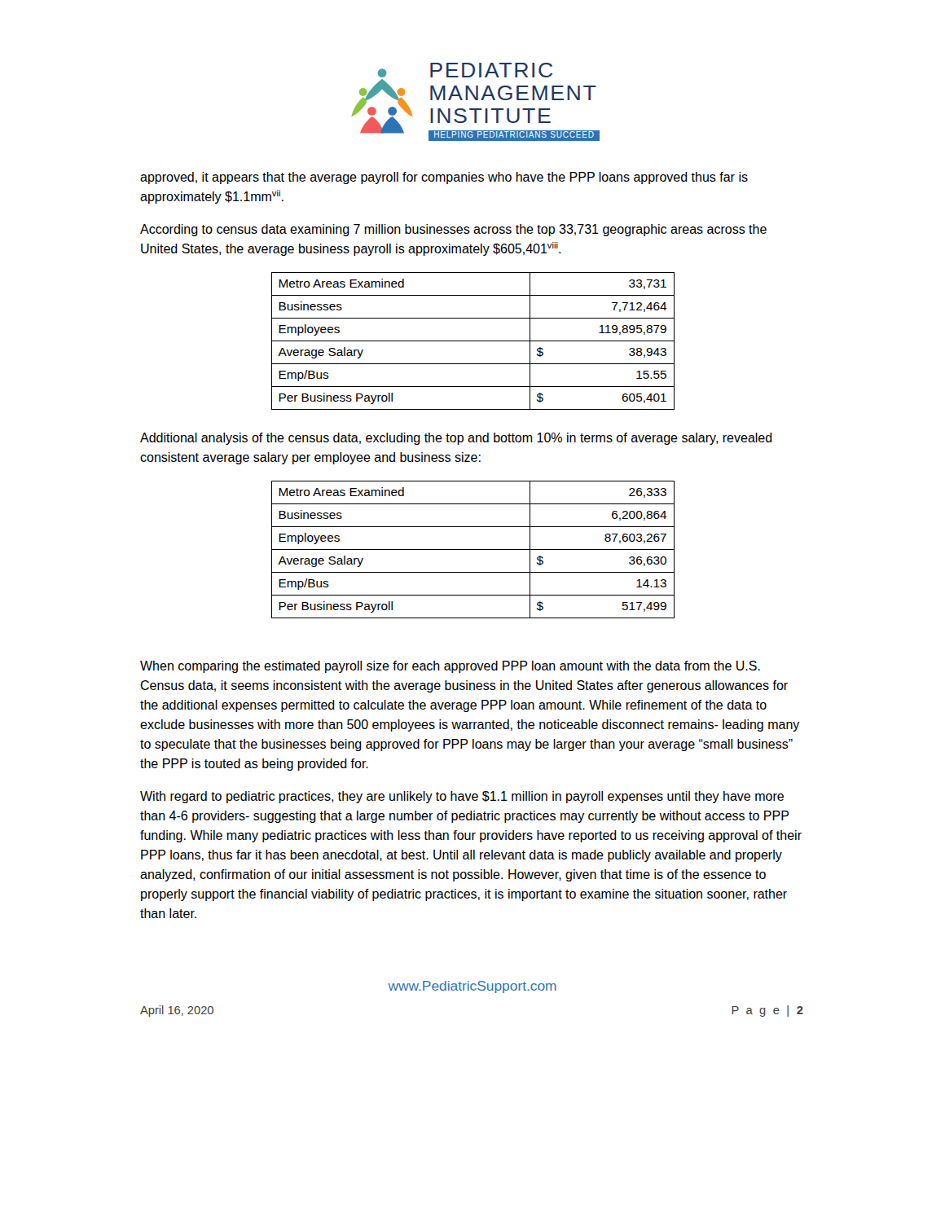PEDIATRIC
MANAGEMENT
INSTITUTE
HELPING PEDIATRICIANS SUCCEED
approved, it appears that the average payroll for companies who have the PPP loans approved thus far is approximately $1.1mmvii.
According to census data examining 7 million businesses across the top 33,731 geographic areas across the United States, the average business payroll is approximately $605,401viii.
| Metro Areas Examined | 33,731 |
| Businesses | 7,712,464 |
| Employees | 119,895,879 |
| Average Salary | $ 38,943 |
| Emp/Bus | 15.55 |
| Per Business Payroll | $ 605,401 |
Additional analysis of the census data, excluding the top and bottom 10% in terms of average salary, revealed consistent average salary per employee and business size:
| Metro Areas Examined | 26,333 |
| Businesses | 6,200,864 |
| Employees | 87,603,267 |
| Average Salary | $ 36,630 |
| Emp/Bus | 14.13 |
| Per Business Payroll | $ 517,499 |
When comparing the estimated payroll size for each approved PPP loan amount with the data from the U.S. Census data, it seems inconsistent with the average business in the United States after generous allowances for the additional expenses permitted to calculate the average PPP loan amount. While refinement of the data to exclude businesses with more than 500 employees is warranted, the noticeable disconnect remains- leading many to speculate that the businesses being approved for PPP loans may be larger than your average “small business” the PPP is touted as being provided for.
With regard to pediatric practices, they are unlikely to have $1.1 million in payroll expenses until they have more than 4-6 providers- suggesting that a large number of pediatric practices may currently be without access to PPP funding. While many pediatric practices with less than four providers have reported to us receiving approval of their PPP loans, thus far it has been anecdotal, at best. Until all relevant data is made publicly available and properly analyzed, confirmation of our initial assessment is not possible. However, given that time is of the essence to properly support the financial viability of pediatric practices, it is important to examine the situation sooner, rather than later.
www.PediatricSupport.com
April 16, 2020 P a g e | 2